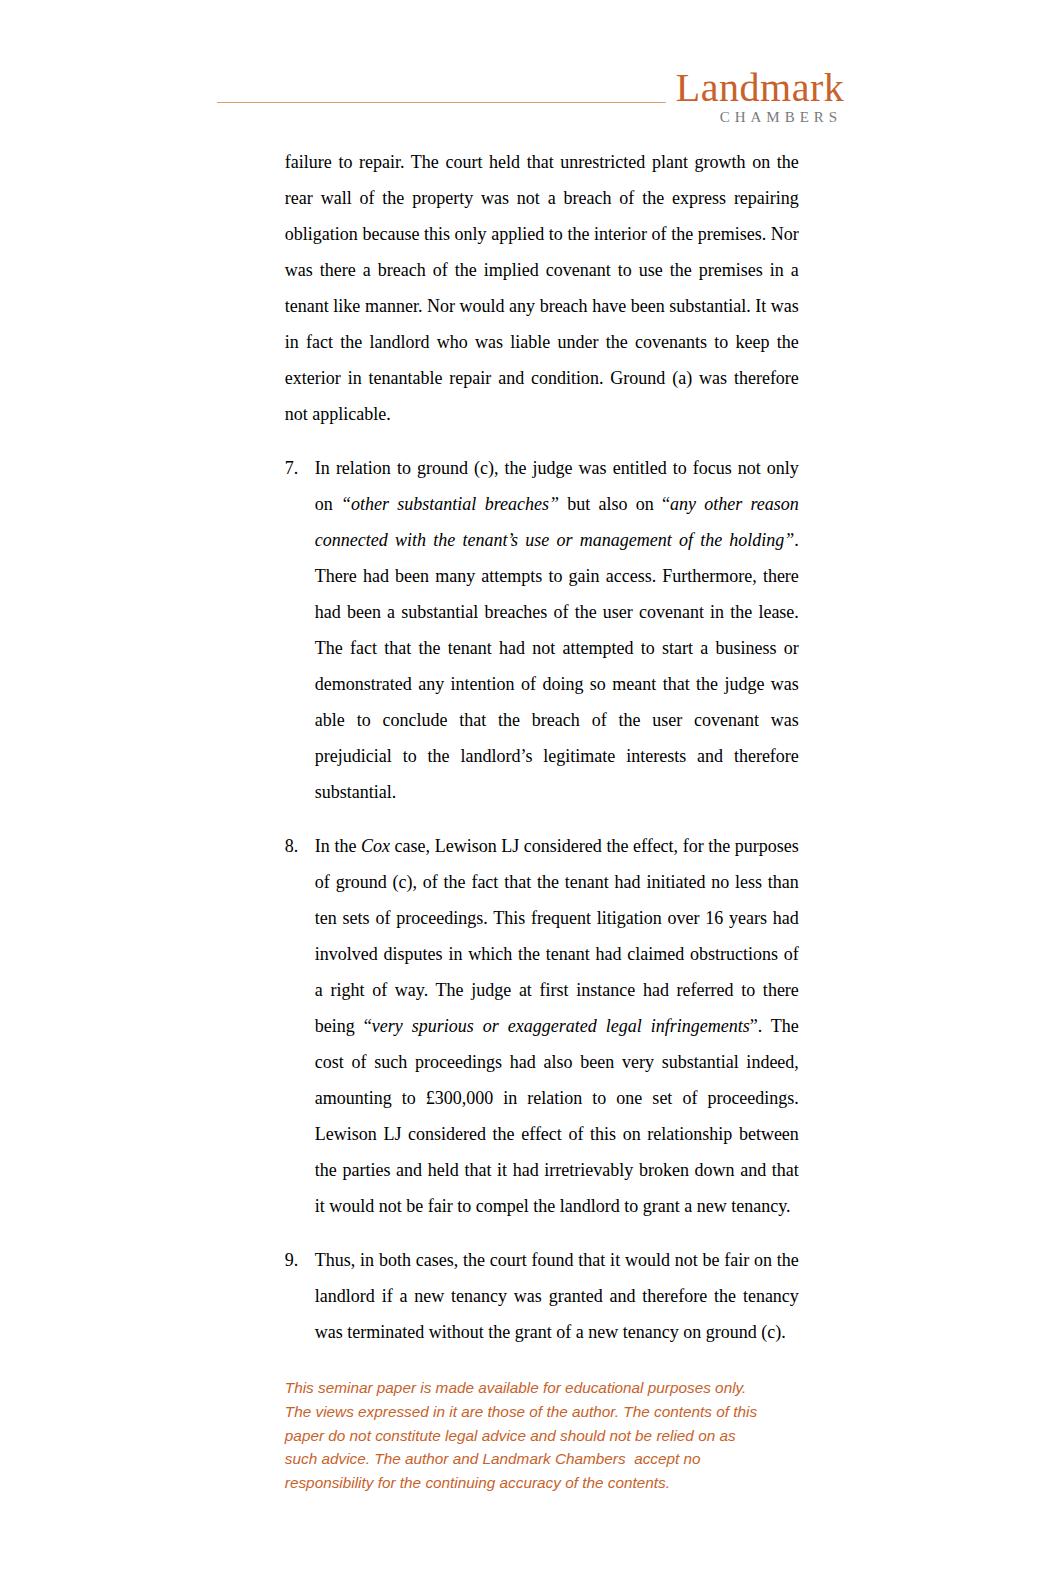Landmark CHAMBERS
failure to repair. The court held that unrestricted plant growth on the rear wall of the property was not a breach of the express repairing obligation because this only applied to the interior of the premises. Nor was there a breach of the implied covenant to use the premises in a tenant like manner. Nor would any breach have been substantial. It was in fact the landlord who was liable under the covenants to keep the exterior in tenantable repair and condition. Ground (a) was therefore not applicable.
In relation to ground (c), the judge was entitled to focus not only on “other substantial breaches” but also on “any other reason connected with the tenant’s use or management of the holding”. There had been many attempts to gain access. Furthermore, there had been a substantial breaches of the user covenant in the lease. The fact that the tenant had not attempted to start a business or demonstrated any intention of doing so meant that the judge was able to conclude that the breach of the user covenant was prejudicial to the landlord’s legitimate interests and therefore substantial.
In the Cox case, Lewison LJ considered the effect, for the purposes of ground (c), of the fact that the tenant had initiated no less than ten sets of proceedings. This frequent litigation over 16 years had involved disputes in which the tenant had claimed obstructions of a right of way. The judge at first instance had referred to there being “very spurious or exaggerated legal infringements”. The cost of such proceedings had also been very substantial indeed, amounting to £300,000 in relation to one set of proceedings. Lewison LJ considered the effect of this on relationship between the parties and held that it had irretrievably broken down and that it would not be fair to compel the landlord to grant a new tenancy.
Thus, in both cases, the court found that it would not be fair on the landlord if a new tenancy was granted and therefore the tenancy was terminated without the grant of a new tenancy on ground (c).
This seminar paper is made available for educational purposes only. The views expressed in it are those of the author. The contents of this paper do not constitute legal advice and should not be relied on as such advice. The author and Landmark Chambers accept no responsibility for the continuing accuracy of the contents.